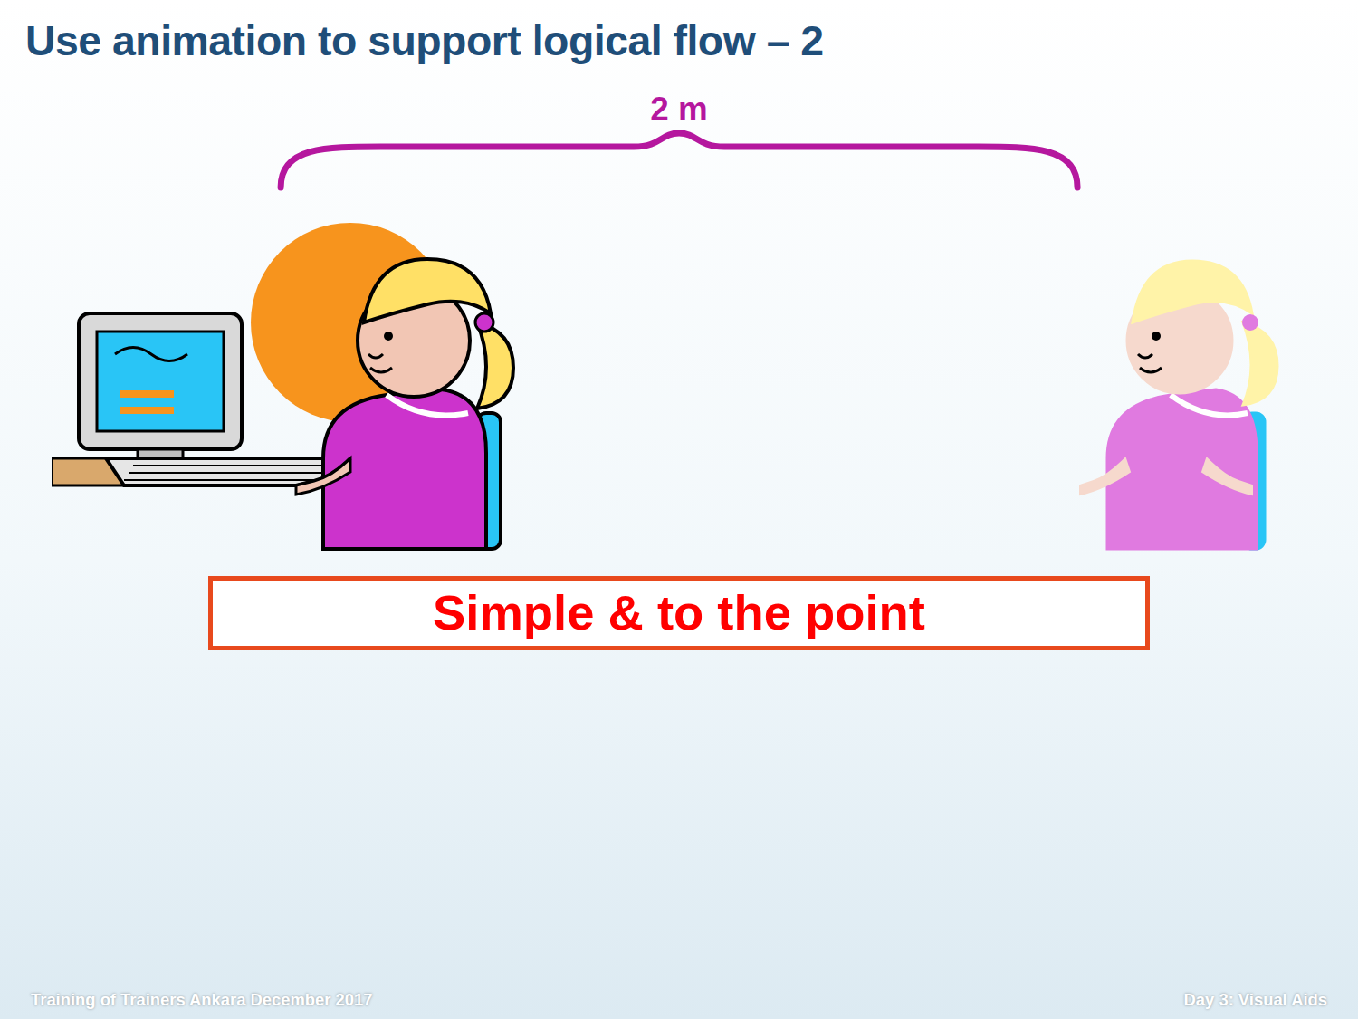Use animation to support logical flow – 2
2 m
Simple & to the point
Training of Trainers Ankara December 2017 Day 3: Visual Aids